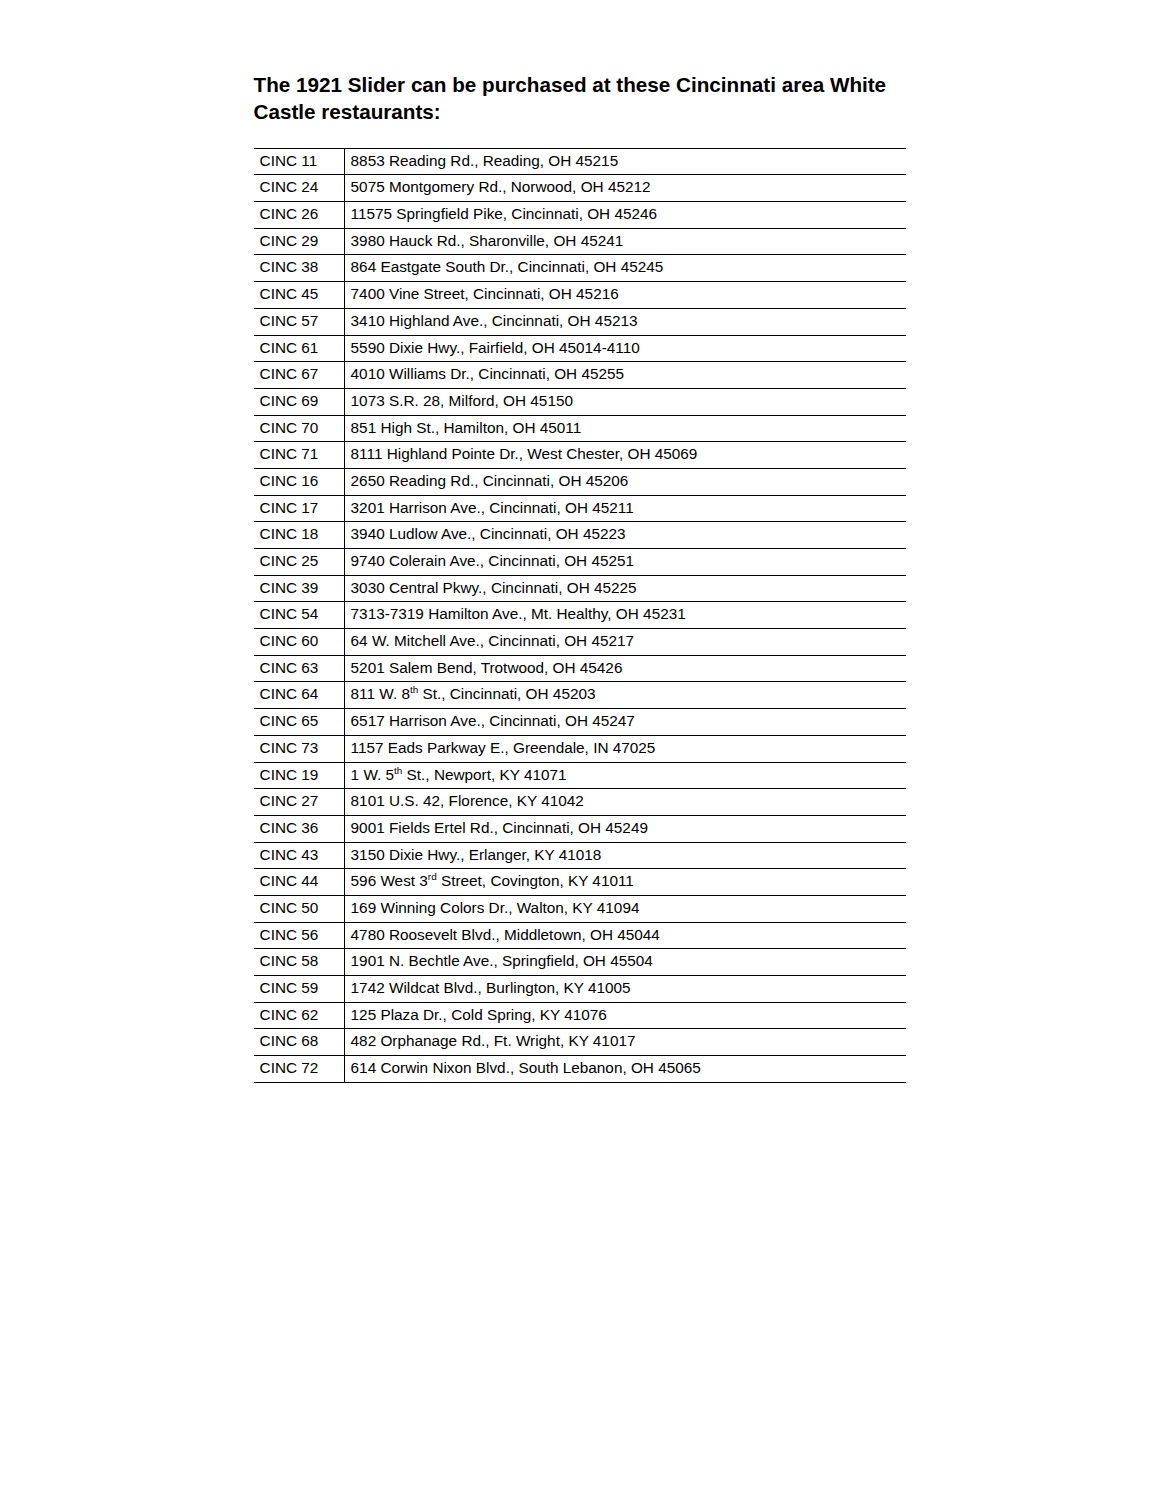The 1921 Slider can be purchased at these Cincinnati area White Castle restaurants:
| CINC 11 | 8853 Reading Rd., Reading, OH 45215 |
| CINC 24 | 5075 Montgomery Rd., Norwood, OH 45212 |
| CINC 26 | 11575 Springfield Pike, Cincinnati, OH 45246 |
| CINC 29 | 3980 Hauck Rd., Sharonville, OH 45241 |
| CINC 38 | 864 Eastgate South Dr., Cincinnati, OH 45245 |
| CINC 45 | 7400 Vine Street, Cincinnati, OH 45216 |
| CINC 57 | 3410 Highland Ave., Cincinnati, OH 45213 |
| CINC 61 | 5590 Dixie Hwy., Fairfield, OH 45014-4110 |
| CINC 67 | 4010 Williams Dr., Cincinnati, OH 45255 |
| CINC 69 | 1073 S.R. 28, Milford, OH 45150 |
| CINC 70 | 851 High St., Hamilton, OH 45011 |
| CINC 71 | 8111 Highland Pointe Dr., West Chester, OH 45069 |
| CINC 16 | 2650 Reading Rd., Cincinnati, OH 45206 |
| CINC 17 | 3201 Harrison Ave., Cincinnati, OH 45211 |
| CINC 18 | 3940 Ludlow Ave., Cincinnati, OH 45223 |
| CINC 25 | 9740 Colerain Ave., Cincinnati, OH 45251 |
| CINC 39 | 3030 Central Pkwy., Cincinnati, OH 45225 |
| CINC 54 | 7313-7319 Hamilton Ave., Mt. Healthy, OH 45231 |
| CINC 60 | 64 W. Mitchell Ave., Cincinnati, OH 45217 |
| CINC 63 | 5201 Salem Bend, Trotwood, OH 45426 |
| CINC 64 | 811 W. 8 th St., Cincinnati, OH 45203 |
| CINC 65 | 6517 Harrison Ave., Cincinnati, OH 45247 |
| CINC 73 | 1157 Eads Parkway E., Greendale, IN 47025 |
| CINC 19 | 1 W. 5 th St., Newport, KY 41071 |
| CINC 27 | 8101 U.S. 42, Florence, KY 41042 |
| CINC 36 | 9001 Fields Ertel Rd., Cincinnati, OH 45249 |
| CINC 43 | 3150 Dixie Hwy., Erlanger, KY 41018 |
| CINC 44 | 596 West 3 rd Street, Covington, KY 41011 |
| CINC 50 | 169 Winning Colors Dr., Walton, KY 41094 |
| CINC 56 | 4780 Roosevelt Blvd., Middletown, OH 45044 |
| CINC 58 | 1901 N. Bechtle Ave., Springfield, OH 45504 |
| CINC 59 | 1742 Wildcat Blvd., Burlington, KY 41005 |
| CINC 62 | 125 Plaza Dr., Cold Spring, KY 41076 |
| CINC 68 | 482 Orphanage Rd., Ft. Wright, KY 41017 |
| CINC 72 | 614 Corwin Nixon Blvd., South Lebanon, OH 45065 |